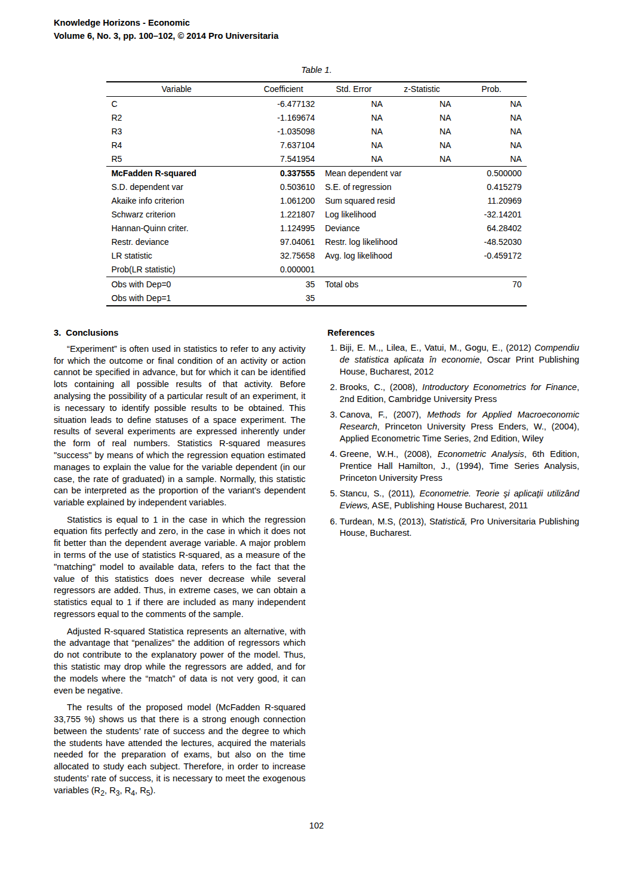Knowledge Horizons - Economic
Volume 6, No. 3, pp. 100–102, © 2014 Pro Universitaria
Table 1.
| Variable | Coefficient | Std. Error | z-Statistic | Prob. |
| --- | --- | --- | --- | --- |
| C | -6.477132 | NA | NA | NA |
| R2 | -1.169674 | NA | NA | NA |
| R3 | -1.035098 | NA | NA | NA |
| R4 | 7.637104 | NA | NA | NA |
| R5 | 7.541954 | NA | NA | NA |
| McFadden R-squared | 0.337555 | Mean dependent var | 0.500000 |
| S.D. dependent var | 0.503610 | S.E. of regression | 0.415279 |
| Akaike info criterion | 1.061200 | Sum squared resid | 11.20969 |
| Schwarz criterion | 1.221807 | Log likelihood | -32.14201 |
| Hannan-Quinn criter. | 1.124995 | Deviance | 64.28402 |
| Restr. deviance | 97.04061 | Restr. log likelihood | -48.52030 |
| LR statistic | 32.75658 | Avg. log likelihood | -0.459172 |
| Prob(LR statistic) | 0.000001 | |
| Obs with Dep=0 | 35 | Total obs | 70 |
| Obs with Dep=1 | 35 | |
3. Conclusions
“Experiment” is often used in statistics to refer to any activity for which the outcome or final condition of an activity or action cannot be specified in advance, but for which it can be identified lots containing all possible results of that activity. Before analysing the possibility of a particular result of an experiment, it is necessary to identify possible results to be obtained. This situation leads to define statuses of a space experiment. The results of several experiments are expressed inherently under the form of real numbers. Statistics R-squared measures "success" by means of which the regression equation estimated manages to explain the value for the variable dependent (in our case, the rate of graduated) in a sample. Normally, this statistic can be interpreted as the proportion of the variant’s dependent variable explained by independent variables.
Statistics is equal to 1 in the case in which the regression equation fits perfectly and zero, in the case in which it does not fit better than the dependent average variable. A major problem in terms of the use of statistics R-squared, as a measure of the "matching" model to available data, refers to the fact that the value of this statistics does never decrease while several regressors are added. Thus, in extreme cases, we can obtain a statistics equal to 1 if there are included as many independent regressors equal to the comments of the sample.
Adjusted R-squared Statistica represents an alternative, with the advantage that “penalizes” the addition of regressors which do not contribute to the explanatory power of the model. Thus, this statistic may drop while the regressors are added, and for the models where the “match” of data is not very good, it can even be negative.
The results of the proposed model (McFadden R-squared 33,755 %) shows us that there is a strong enough connection between the students’ rate of success and the degree to which the students have attended the lectures, acquired the materials needed for the preparation of exams, but also on the time allocated to study each subject. Therefore, in order to increase students’ rate of success, it is necessary to meet the exogenous variables (R2, R3, R4, R5).
References
Biji, E. M.,, Lilea, E., Vatui, M., Gogu, E., (2012) Compendiu de statistica aplicata în economie, Oscar Print Publishing House, Bucharest, 2012
Brooks, C., (2008), Introductory Econometrics for Finance, 2nd Edition, Cambridge University Press
Canova, F., (2007), Methods for Applied Macroeconomic Research, Princeton University Press Enders, W., (2004), Applied Econometric Time Series, 2nd Edition, Wiley
Greene, W.H., (2008), Econometric Analysis, 6th Edition, Prentice Hall Hamilton, J., (1994), Time Series Analysis, Princeton University Press
Stancu, S., (2011), Econometrie. Teorie şi aplicaţii utilizând Eviews, ASE, Publishing House Bucharest, 2011
Turdean, M.S, (2013), Statistică, Pro Universitaria Publishing House, Bucharest.
102